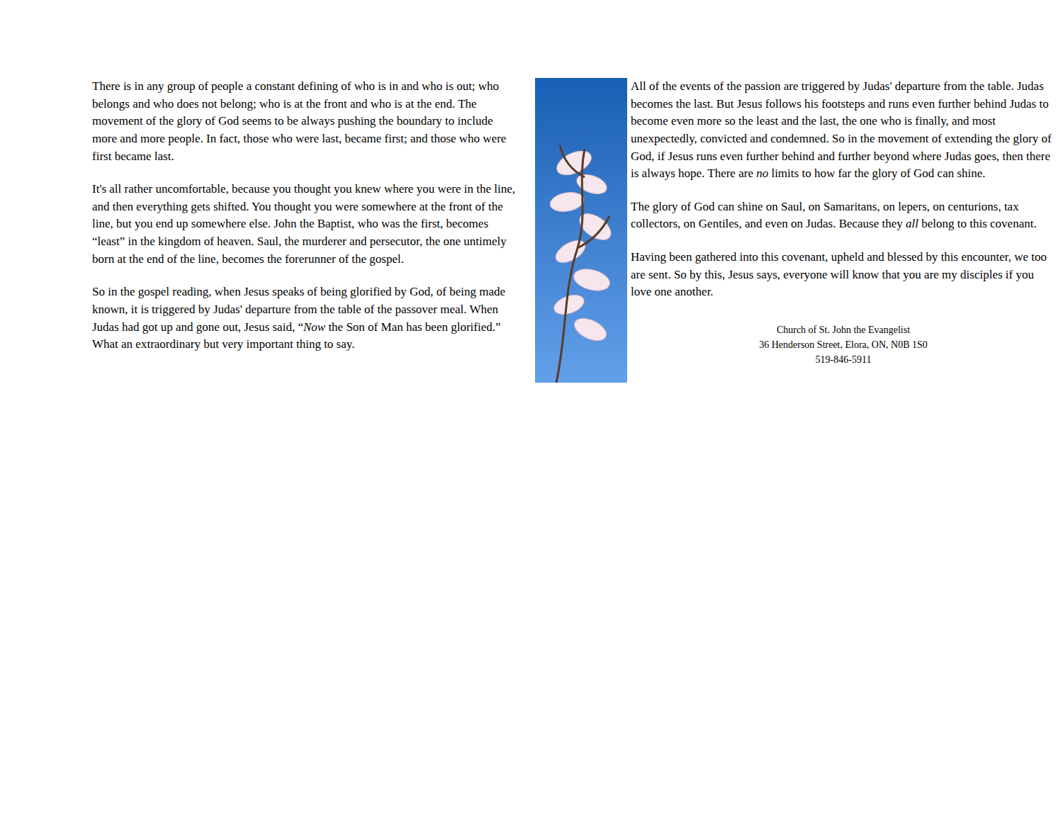There is in any group of people a constant defining of who is in and who is out; who belongs and who does not belong; who is at the front and who is at the end. The movement of the glory of God seems to be always pushing the boundary to include more and more people. In fact, those who were last, became first; and those who were first became last.
It's all rather uncomfortable, because you thought you knew where you were in the line, and then everything gets shifted. You thought you were somewhere at the front of the line, but you end up somewhere else. John the Baptist, who was the first, becomes “least” in the kingdom of heaven. Saul, the murderer and persecutor, the one untimely born at the end of the line, becomes the forerunner of the gospel.
So in the gospel reading, when Jesus speaks of being glorified by God, of being made known, it is triggered by Judas' departure from the table of the passover meal. When Judas had got up and gone out, Jesus said, “Now the Son of Man has been glorified.” What an extraordinary but very important thing to say.
All of the events of the passion are triggered by Judas' departure from the table. Judas becomes the last. But Jesus follows his footsteps and runs even further behind Judas to become even more so the least and the last, the one who is finally, and most unexpectedly, convicted and condemned. So in the movement of extending the glory of God, if Jesus runs even further behind and further beyond where Judas goes, then there is always hope. There are no limits to how far the glory of God can shine.
The glory of God can shine on Saul, on Samaritans, on lepers, on centurions, tax collectors, on Gentiles, and even on Judas. Because they all belong to this covenant.
Having been gathered into this covenant, upheld and blessed by this encounter, we too are sent. So by this, Jesus says, everyone will know that you are my disciples if you love one another.
Church of St. John the Evangelist
36 Henderson Street, Elora, ON, N0B 1S0
519-846-5911